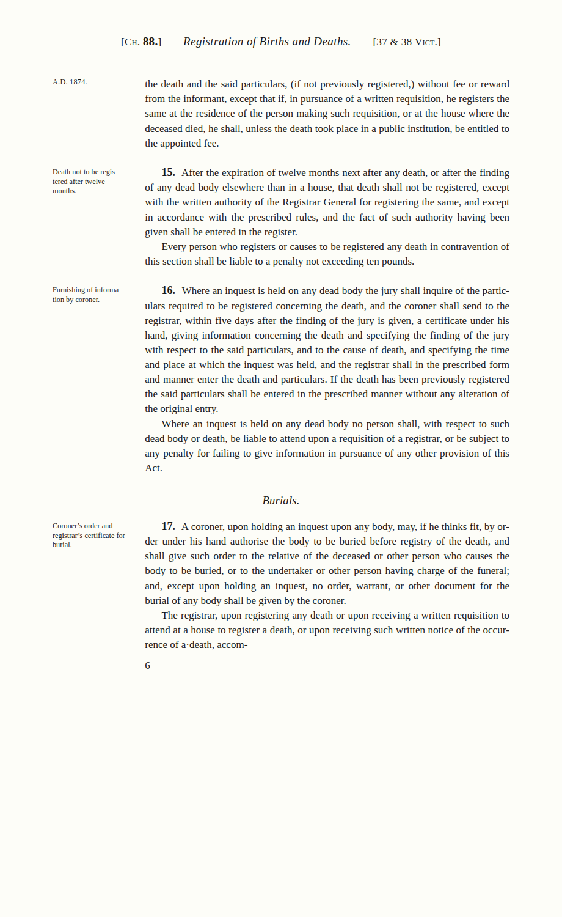[Ch. 88.] Registration of Births and Deaths. [37 & 38 Vict.]
A.D. 1874.
the death and the said particulars, (if not previously registered,) without fee or reward from the informant, except that if, in pursuance of a written requisition, he registers the same at the residence of the person making such requisition, or at the house where the deceased died, he shall, unless the death took place in a public institution, be entitled to the appointed fee.
Death not to be registered after twelve months.
15. After the expiration of twelve months next after any death, or after the finding of any dead body elsewhere than in a house, that death shall not be registered, except with the written authority of the Registrar General for registering the same, and except in accordance with the prescribed rules, and the fact of such authority having been given shall be entered in the register.
Every person who registers or causes to be registered any death in contravention of this section shall be liable to a penalty not exceeding ten pounds.
Furnishing of information by coroner.
16. Where an inquest is held on any dead body the jury shall inquire of the particulars required to be registered concerning the death, and the coroner shall send to the registrar, within five days after the finding of the jury is given, a certificate under his hand, giving information concerning the death and specifying the finding of the jury with respect to the said particulars, and to the cause of death, and specifying the time and place at which the inquest was held, and the registrar shall in the prescribed form and manner enter the death and particulars. If the death has been previously registered the said particulars shall be entered in the prescribed manner without any alteration of the original entry.
Where an inquest is held on any dead body no person shall, with respect to such dead body or death, be liable to attend upon a requisition of a registrar, or be subject to any penalty for failing to give information in pursuance of any other provision of this Act.
Burials.
Coroner’s order and registrar’s certificate for burial.
17. A coroner, upon holding an inquest upon any body, may, if he thinks fit, by order under his hand authorise the body to be buried before registry of the death, and shall give such order to the relative of the deceased or other person who causes the body to be buried, or to the undertaker or other person having charge of the funeral; and, except upon holding an inquest, no order, warrant, or other document for the burial of any body shall be given by the coroner.
The registrar, upon registering any death or upon receiving a written requisition to attend at a house to register a death, or upon receiving such written notice of the occurrence of a·death, accom-
6